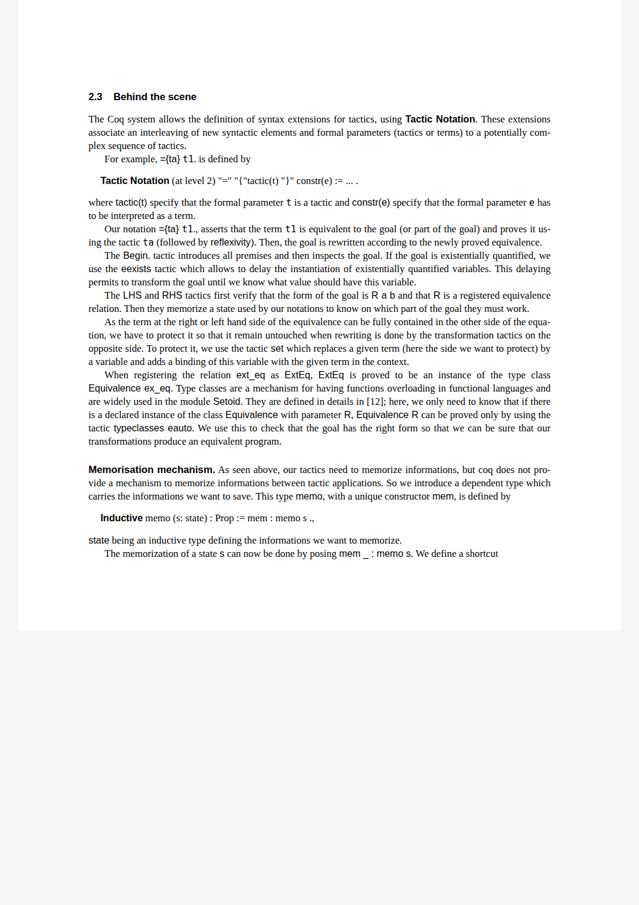2.3 Behind the scene
The Coq system allows the definition of syntax extensions for tactics, using Tactic Notation. These extensions associate an interleaving of new syntactic elements and formal parameters (tactics or terms) to a potentially complex sequence of tactics.
For example, ={ta} t1. is defined by
Tactic Notation (at level 2) "=" "{"tactic(t) "}" constr(e) := ... .
where tactic(t) specify that the formal parameter t is a tactic and constr(e) specify that the formal parameter e has to be interpreted as a term.
Our notation ={ta} t1., asserts that the term t1 is equivalent to the goal (or part of the goal) and proves it using the tactic ta (followed by reflexivity). Then, the goal is rewritten according to the newly proved equivalence.
The Begin. tactic introduces all premises and then inspects the goal. If the goal is existentially quantified, we use the eexists tactic which allows to delay the instantiation of existentially quantified variables. This delaying permits to transform the goal until we know what value should have this variable.
The LHS and RHS tactics first verify that the form of the goal is R a b and that R is a registered equivalence relation. Then they memorize a state used by our notations to know on which part of the goal they must work.
As the term at the right or left hand side of the equivalence can be fully contained in the other side of the equation, we have to protect it so that it remain untouched when rewriting is done by the transformation tactics on the opposite side. To protect it, we use the tactic set which replaces a given term (here the side we want to protect) by a variable and adds a binding of this variable with the given term in the context.
When registering the relation ext_eq as ExtEq, ExtEq is proved to be an instance of the type class Equivalence ex_eq. Type classes are a mechanism for having functions overloading in functional languages and are widely used in the module Setoid. They are defined in details in [12]; here, we only need to know that if there is a declared instance of the class Equivalence with parameter R, Equivalence R can be proved only by using the tactic typeclasses eauto. We use this to check that the goal has the right form so that we can be sure that our transformations produce an equivalent program.
Memorisation mechanism. As seen above, our tactics need to memorize informations, but coq does not provide a mechanism to memorize informations between tactic applications. So we introduce a dependent type which carries the informations we want to save. This type memo, with a unique constructor mem, is defined by
Inductive memo (s: state) : Prop := mem : memo s .,
state being an inductive type defining the informations we want to memorize.
The memorization of a state s can now be done by posing mem _ : memo s. We define a shortcut